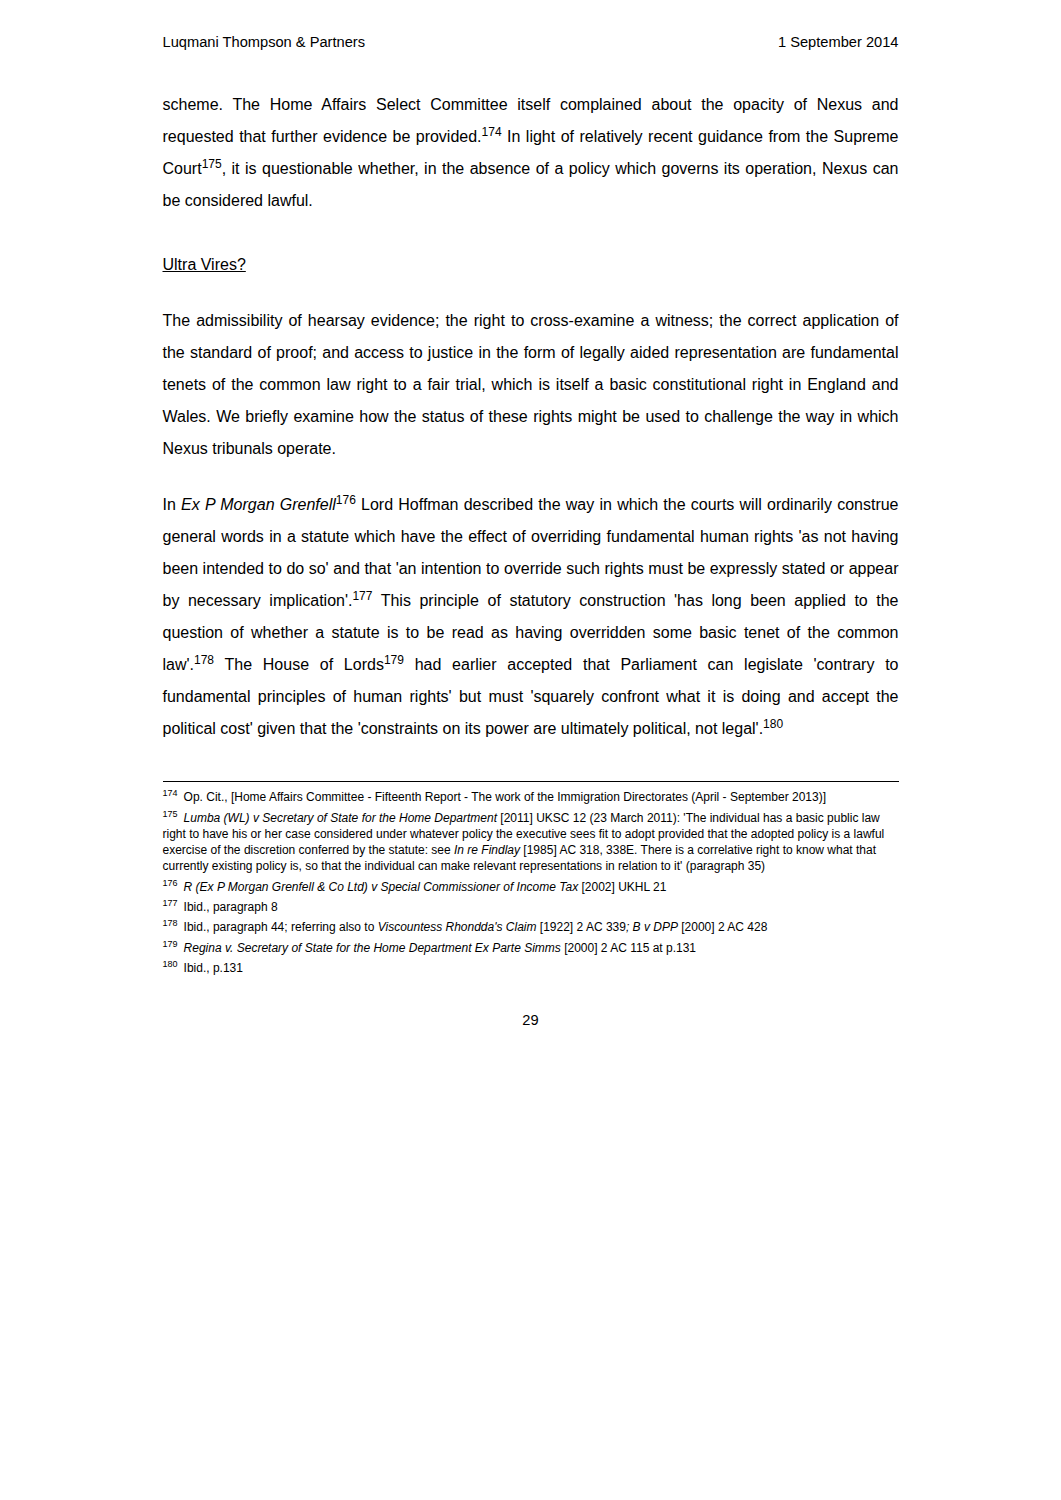Luqmani Thompson & Partners 1 September 2014
scheme. The Home Affairs Select Committee itself complained about the opacity of Nexus and requested that further evidence be provided.174 In light of relatively recent guidance from the Supreme Court175, it is questionable whether, in the absence of a policy which governs its operation, Nexus can be considered lawful.
Ultra Vires?
The admissibility of hearsay evidence; the right to cross-examine a witness; the correct application of the standard of proof; and access to justice in the form of legally aided representation are fundamental tenets of the common law right to a fair trial, which is itself a basic constitutional right in England and Wales. We briefly examine how the status of these rights might be used to challenge the way in which Nexus tribunals operate.
In Ex P Morgan Grenfell176 Lord Hoffman described the way in which the courts will ordinarily construe general words in a statute which have the effect of overriding fundamental human rights 'as not having been intended to do so' and that 'an intention to override such rights must be expressly stated or appear by necessary implication'.177 This principle of statutory construction 'has long been applied to the question of whether a statute is to be read as having overridden some basic tenet of the common law'.178 The House of Lords179 had earlier accepted that Parliament can legislate 'contrary to fundamental principles of human rights' but must 'squarely confront what it is doing and accept the political cost' given that the 'constraints on its power are ultimately political, not legal'.180
174 Op. Cit., [Home Affairs Committee - Fifteenth Report - The work of the Immigration Directorates (April - September 2013)]
175 Lumba (WL) v Secretary of State for the Home Department [2011] UKSC 12 (23 March 2011): 'The individual has a basic public law right to have his or her case considered under whatever policy the executive sees fit to adopt provided that the adopted policy is a lawful exercise of the discretion conferred by the statute: see In re Findlay [1985] AC 318, 338E. There is a correlative right to know what that currently existing policy is, so that the individual can make relevant representations in relation to it' (paragraph 35)
176 R (Ex P Morgan Grenfell & Co Ltd) v Special Commissioner of Income Tax [2002] UKHL 21
177 Ibid., paragraph 8
178 Ibid., paragraph 44; referring also to Viscountess Rhondda's Claim [1922] 2 AC 339; B v DPP [2000] 2 AC 428
179 Regina v. Secretary of State for the Home Department Ex Parte Simms [2000] 2 AC 115 at p.131
180 Ibid., p.131
29